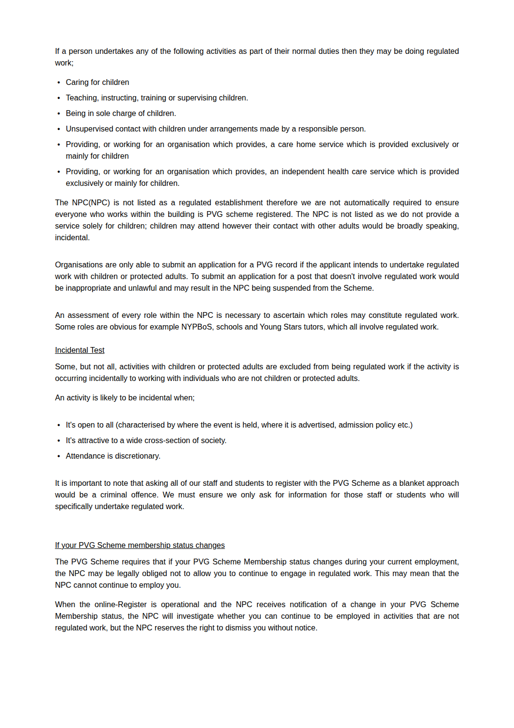If a person undertakes any of the following activities as part of their normal duties then they may be doing regulated work;
Caring for children
Teaching, instructing, training or supervising children.
Being in sole charge of children.
Unsupervised contact with children under arrangements made by a responsible person.
Providing, or working for an organisation which provides, a care home service which is provided exclusively or mainly for children
Providing, or working for an organisation which provides, an independent health care service which is provided exclusively or mainly for children.
The NPC(NPC) is not listed as a regulated establishment therefore we are not automatically required to ensure everyone who works within the building is PVG scheme registered. The NPC is not listed as we do not provide a service solely for children; children may attend however their contact with other adults would be broadly speaking, incidental.
Organisations are only able to submit an application for a PVG record if the applicant intends to undertake regulated work with children or protected adults. To submit an application for a post that doesn't involve regulated work would be inappropriate and unlawful and may result in the NPC being suspended from the Scheme.
An assessment of every role within the NPC is necessary to ascertain which roles may constitute regulated work. Some roles are obvious for example NYPBoS, schools and Young Stars tutors, which all involve regulated work.
Incidental Test
Some, but not all, activities with children or protected adults are excluded from being regulated work if the activity is occurring incidentally to working with individuals who are not children or protected adults.
An activity is likely to be incidental when;
It's open to all (characterised by where the event is held, where it is advertised, admission policy etc.)
It's attractive to a wide cross-section of society.
Attendance is discretionary.
It is important to note that asking all of our staff and students to register with the PVG Scheme as a blanket approach would be a criminal offence. We must ensure we only ask for information for those staff or students who will specifically undertake regulated work.
If your PVG Scheme membership status changes
The PVG Scheme requires that if your PVG Scheme Membership status changes during your current employment, the NPC may be legally obliged not to allow you to continue to engage in regulated work. This may mean that the NPC cannot continue to employ you.
When the online-Register is operational and the NPC receives notification of a change in your PVG Scheme Membership status, the NPC will investigate whether you can continue to be employed in activities that are not regulated work, but the NPC reserves the right to dismiss you without notice.